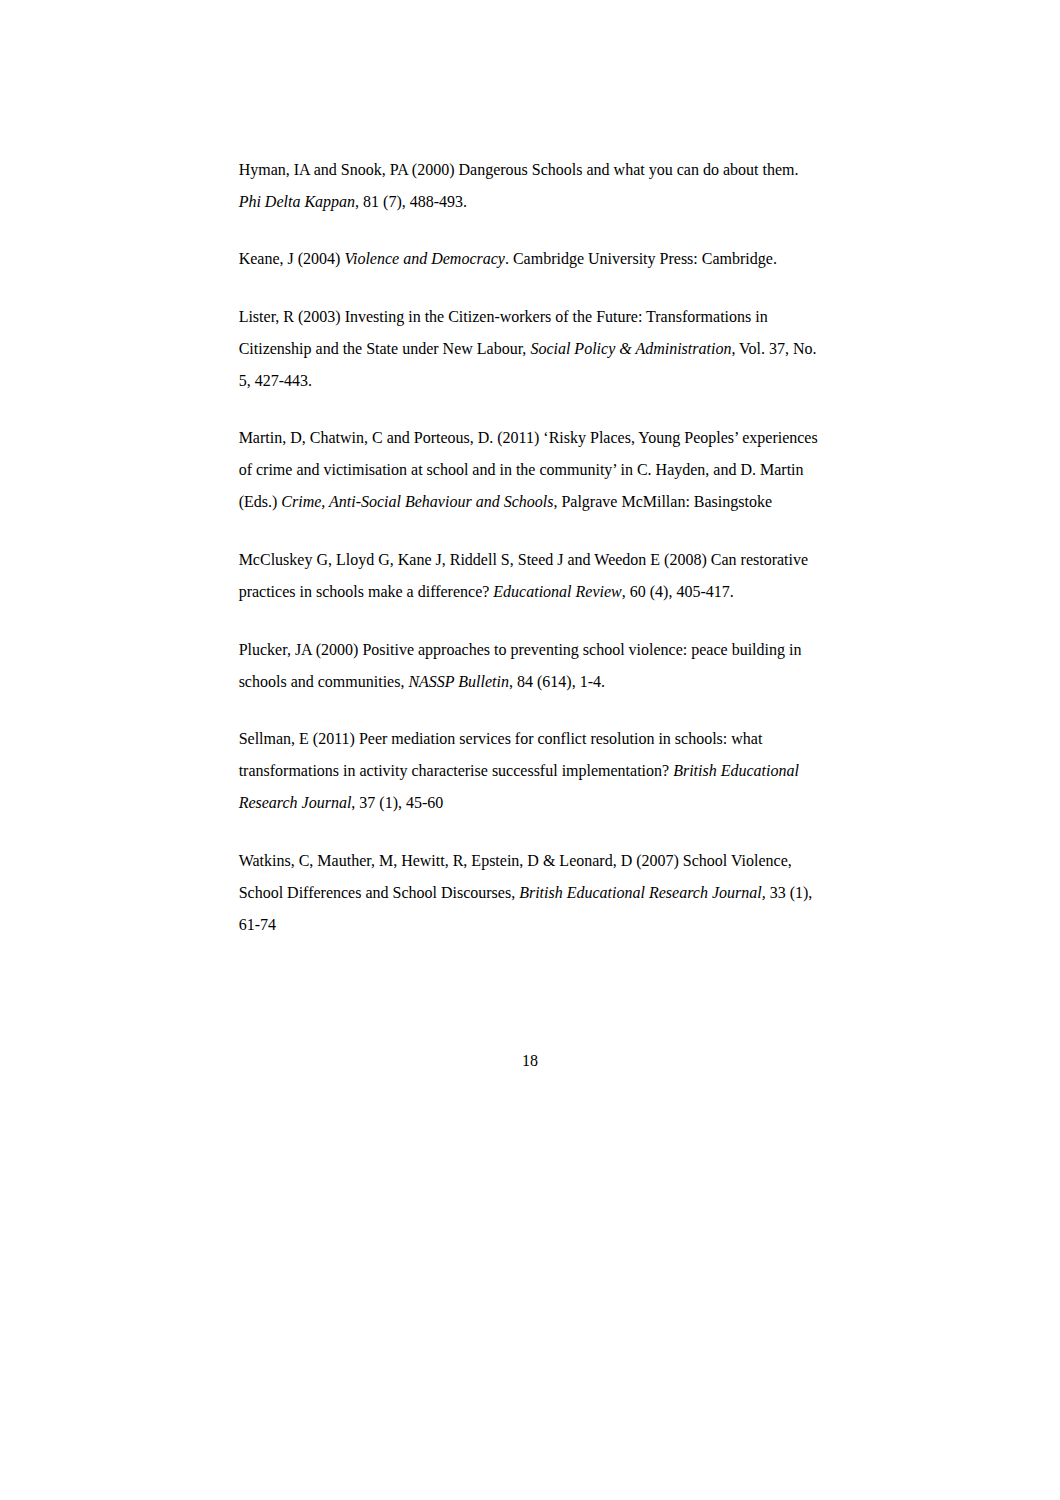Hyman, IA and Snook, PA (2000) Dangerous Schools and what you can do about them. Phi Delta Kappan, 81 (7), 488-493.
Keane, J (2004) Violence and Democracy. Cambridge University Press: Cambridge.
Lister, R (2003) Investing in the Citizen-workers of the Future: Transformations in Citizenship and the State under New Labour, Social Policy & Administration, Vol. 37, No. 5, 427-443.
Martin, D, Chatwin, C and Porteous, D. (2011) ‘Risky Places, Young Peoples’ experiences of crime and victimisation at school and in the community’ in C. Hayden, and D. Martin (Eds.) Crime, Anti-Social Behaviour and Schools, Palgrave McMillan: Basingstoke
McCluskey G, Lloyd G, Kane J, Riddell S, Steed J and Weedon E (2008) Can restorative practices in schools make a difference? Educational Review, 60 (4), 405-417.
Plucker, JA (2000) Positive approaches to preventing school violence: peace building in schools and communities, NASSP Bulletin, 84 (614), 1-4.
Sellman, E (2011) Peer mediation services for conflict resolution in schools: what transformations in activity characterise successful implementation? British Educational Research Journal, 37 (1), 45-60
Watkins, C, Mauther, M, Hewitt, R, Epstein, D & Leonard, D (2007) School Violence, School Differences and School Discourses, British Educational Research Journal, 33 (1), 61-74
18